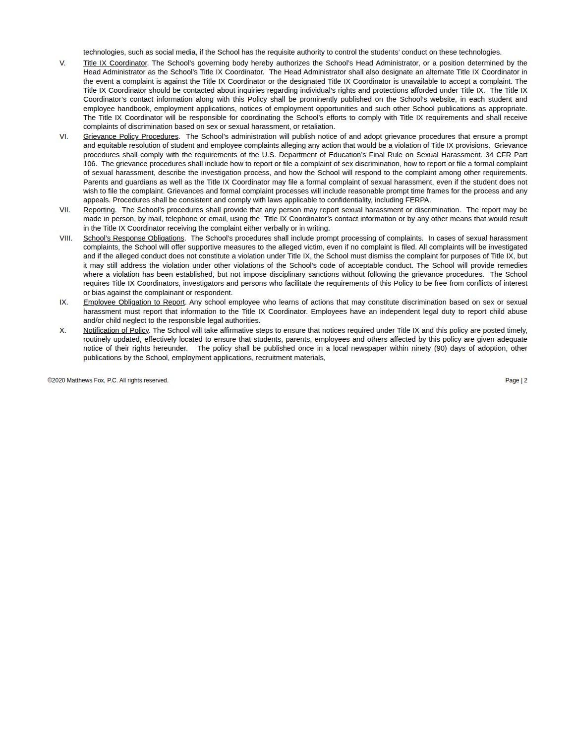technologies, such as social media, if the School has the requisite authority to control the students’ conduct on these technologies.
V. Title IX Coordinator. The School’s governing body hereby authorizes the School’s Head Administrator, or a position determined by the Head Administrator as the School’s Title IX Coordinator. The Head Administrator shall also designate an alternate Title IX Coordinator in the event a complaint is against the Title IX Coordinator or the designated Title IX Coordinator is unavailable to accept a complaint. The Title IX Coordinator should be contacted about inquiries regarding individual’s rights and protections afforded under Title IX. The Title IX Coordinator’s contact information along with this Policy shall be prominently published on the School’s website, in each student and employee handbook, employment applications, notices of employment opportunities and such other School publications as appropriate. The Title IX Coordinator will be responsible for coordinating the School’s efforts to comply with Title IX requirements and shall receive complaints of discrimination based on sex or sexual harassment, or retaliation.
VI. Grievance Policy Procedures. The School’s administration will publish notice of and adopt grievance procedures that ensure a prompt and equitable resolution of student and employee complaints alleging any action that would be a violation of Title IX provisions. Grievance procedures shall comply with the requirements of the U.S. Department of Education’s Final Rule on Sexual Harassment. 34 CFR Part 106. The grievance procedures shall include how to report or file a complaint of sex discrimination, how to report or file a formal complaint of sexual harassment, describe the investigation process, and how the School will respond to the complaint among other requirements. Parents and guardians as well as the Title IX Coordinator may file a formal complaint of sexual harassment, even if the student does not wish to file the complaint. Grievances and formal complaint processes will include reasonable prompt time frames for the process and any appeals. Procedures shall be consistent and comply with laws applicable to confidentiality, including FERPA.
VII. Reporting. The School’s procedures shall provide that any person may report sexual harassment or discrimination. The report may be made in person, by mail, telephone or email, using the Title IX Coordinator’s contact information or by any other means that would result in the Title IX Coordinator receiving the complaint either verbally or in writing.
VIII. School’s Response Obligations. The School’s procedures shall include prompt processing of complaints. In cases of sexual harassment complaints, the School will offer supportive measures to the alleged victim, even if no complaint is filed. All complaints will be investigated and if the alleged conduct does not constitute a violation under Title IX, the School must dismiss the complaint for purposes of Title IX, but it may still address the violation under other violations of the School’s code of acceptable conduct. The School will provide remedies where a violation has been established, but not impose disciplinary sanctions without following the grievance procedures. The School requires Title IX Coordinators, investigators and persons who facilitate the requirements of this Policy to be free from conflicts of interest or bias against the complainant or respondent.
IX. Employee Obligation to Report. Any school employee who learns of actions that may constitute discrimination based on sex or sexual harassment must report that information to the Title IX Coordinator. Employees have an independent legal duty to report child abuse and/or child neglect to the responsible legal authorities.
X. Notification of Policy. The School will take affirmative steps to ensure that notices required under Title IX and this policy are posted timely, routinely updated, effectively located to ensure that students, parents, employees and others affected by this policy are given adequate notice of their rights hereunder. The policy shall be published once in a local newspaper within ninety (90) days of adoption, other publications by the School, employment applications, recruitment materials,
©2020 Matthews Fox, P.C. All rights reserved. Page | 2